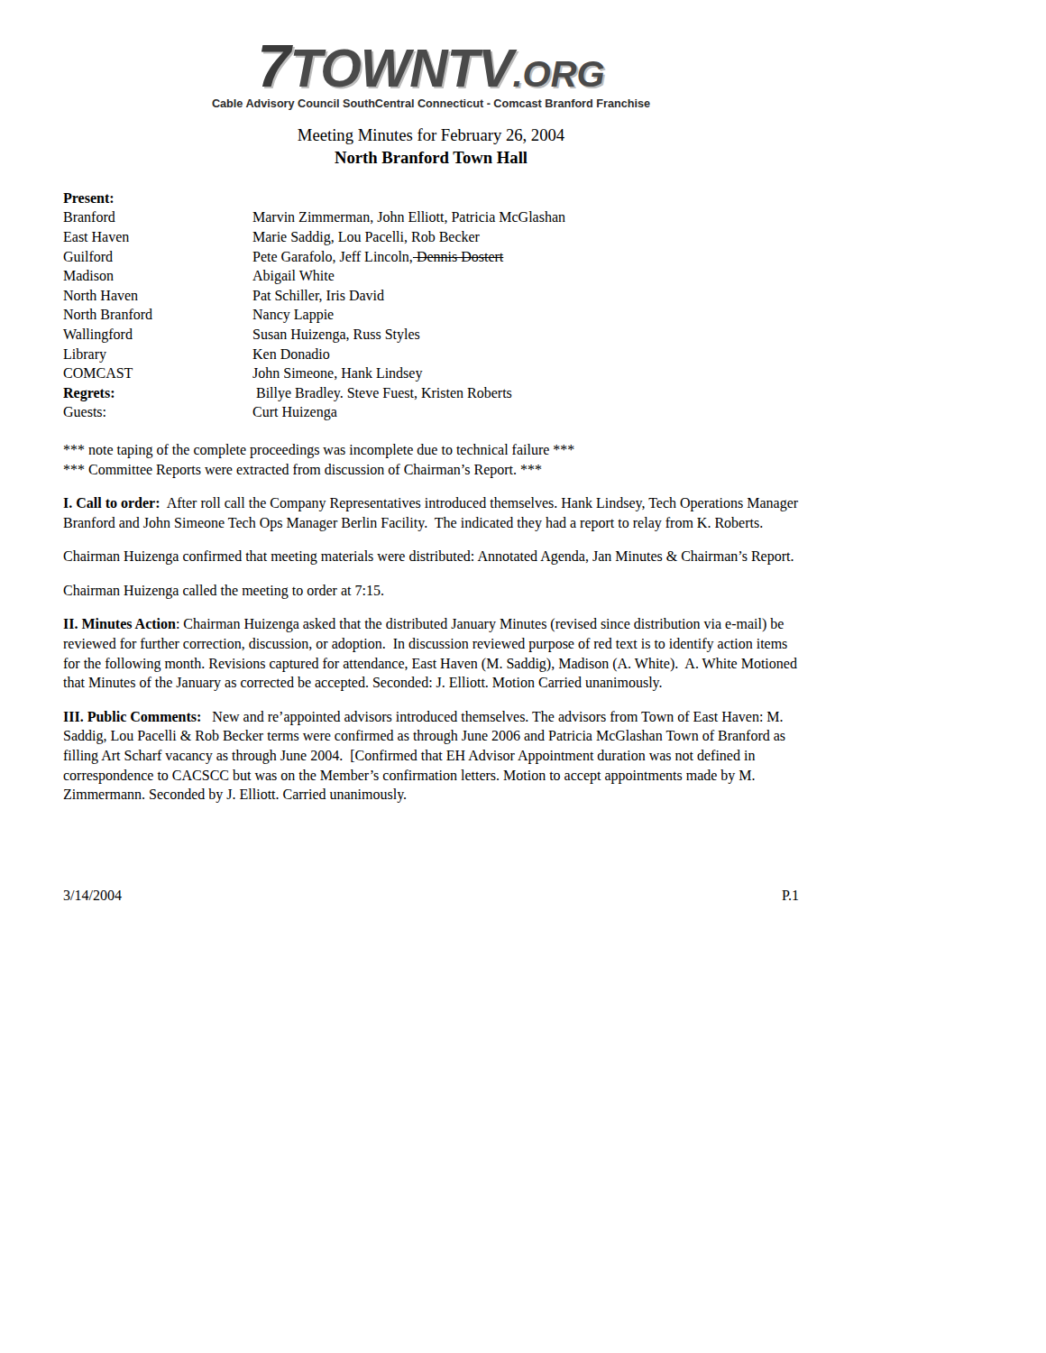7 TOWNTV.ORG
Cable Advisory Council SouthCentral Connecticut - Comcast Branford Franchise
Meeting Minutes for February 26, 2004
North Branford Town Hall
Present:
| Branford | Marvin Zimmerman, John Elliott, Patricia McGlashan |
| East Haven | Marie Saddig, Lou Pacelli, Rob Becker |
| Guilford | Pete Garafolo, Jeff Lincoln, Dennis Dostert |
| Madison | Abigail White |
| North Haven | Pat Schiller, Iris David |
| North Branford | Nancy Lappie |
| Wallingford | Susan Huizenga, Russ Styles |
| Library | Ken Donadio |
| COMCAST | John Simeone, Hank Lindsey |
| Regrets: | Billye Bradley. Steve Fuest, Kristen Roberts |
| Guests: | Curt Huizenga |
*** note taping of the complete proceedings was incomplete due to technical failure ***
*** Committee Reports were extracted from discussion of Chairman’s Report. ***
I. Call to order: After roll call the Company Representatives introduced themselves. Hank Lindsey, Tech Operations Manager Branford and John Simeone Tech Ops Manager Berlin Facility. The indicated they had a report to relay from K. Roberts.
Chairman Huizenga confirmed that meeting materials were distributed: Annotated Agenda, Jan Minutes & Chairman’s Report.
Chairman Huizenga called the meeting to order at 7:15.
II. Minutes Action: Chairman Huizenga asked that the distributed January Minutes (revised since distribution via e-mail) be reviewed for further correction, discussion, or adoption. In discussion reviewed purpose of red text is to identify action items for the following month. Revisions captured for attendance, East Haven (M. Saddig), Madison (A. White). A. White Motioned that Minutes of the January as corrected be accepted. Seconded: J. Elliott. Motion Carried unanimously.
III. Public Comments: New and re’appointed advisors introduced themselves. The advisors from Town of East Haven: M. Saddig, Lou Pacelli & Rob Becker terms were confirmed as through June 2006 and Patricia McGlashan Town of Branford as filling Art Scharf vacancy as through June 2004. [Confirmed that EH Advisor Appointment duration was not defined in correspondence to CACSCC but was on the Member’s confirmation letters. Motion to accept appointments made by M. Zimmermann. Seconded by J. Elliott. Carried unanimously.
3/14/2004
P.1